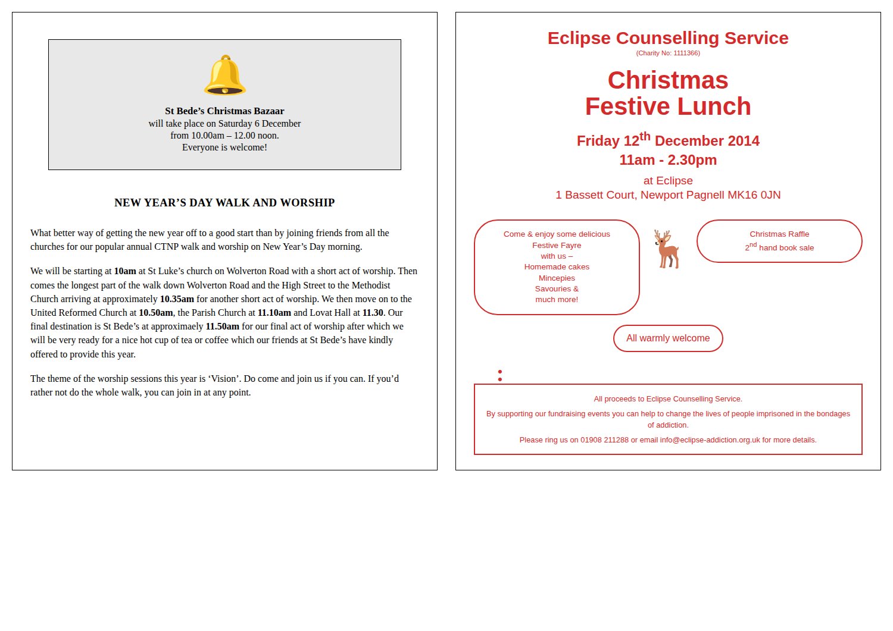🔔
St Bede’s Christmas Bazaar
will take place on Saturday 6 December
from 10.00am – 12.00 noon.
Everyone is welcome!
NEW YEAR’S DAY WALK AND WORSHIP
What better way of getting the new year off to a good start than by joining friends from all the churches for our popular annual CTNP walk and worship on New Year’s Day morning.
We will be starting at 10am at St Luke’s church on Wolverton Road with a short act of worship. Then comes the longest part of the walk down Wolverton Road and the High Street to the Methodist Church arriving at approximately 10.35am for another short act of worship. We then move on to the United Reformed Church at 10.50am, the Parish Church at 11.10am and Lovat Hall at 11.30. Our final destination is St Bede’s at approximaely 11.50am for our final act of worship after which we will be very ready for a nice hot cup of tea or coffee which our friends at St Bede’s have kindly offered to provide this year.
The theme of the worship sessions this year is ‘Vision’. Do come and join us if you can. If you’d rather not do the whole walk, you can join in at any point.
Eclipse Counselling Service
(Charity No: 1111366)
Christmas
Festive Lunch
Friday 12th December 2014
11am - 2.30pm
at Eclipse
1 Bassett Court, Newport Pagnell MK16 0JN
Come & enjoy some delicious
Festive Fayre
with us –
Homemade cakes
Mincepies
Savouries &
much more!
🦌
Christmas Raffle
2nd hand book sale
All warmly welcome
•
•
All proceeds to Eclipse Counselling Service.
By supporting our fundraising events you can help to change the lives of people imprisoned in the bondages of addiction.
Please ring us on 01908 211288 or email info@eclipse-addiction.org.uk for more details.